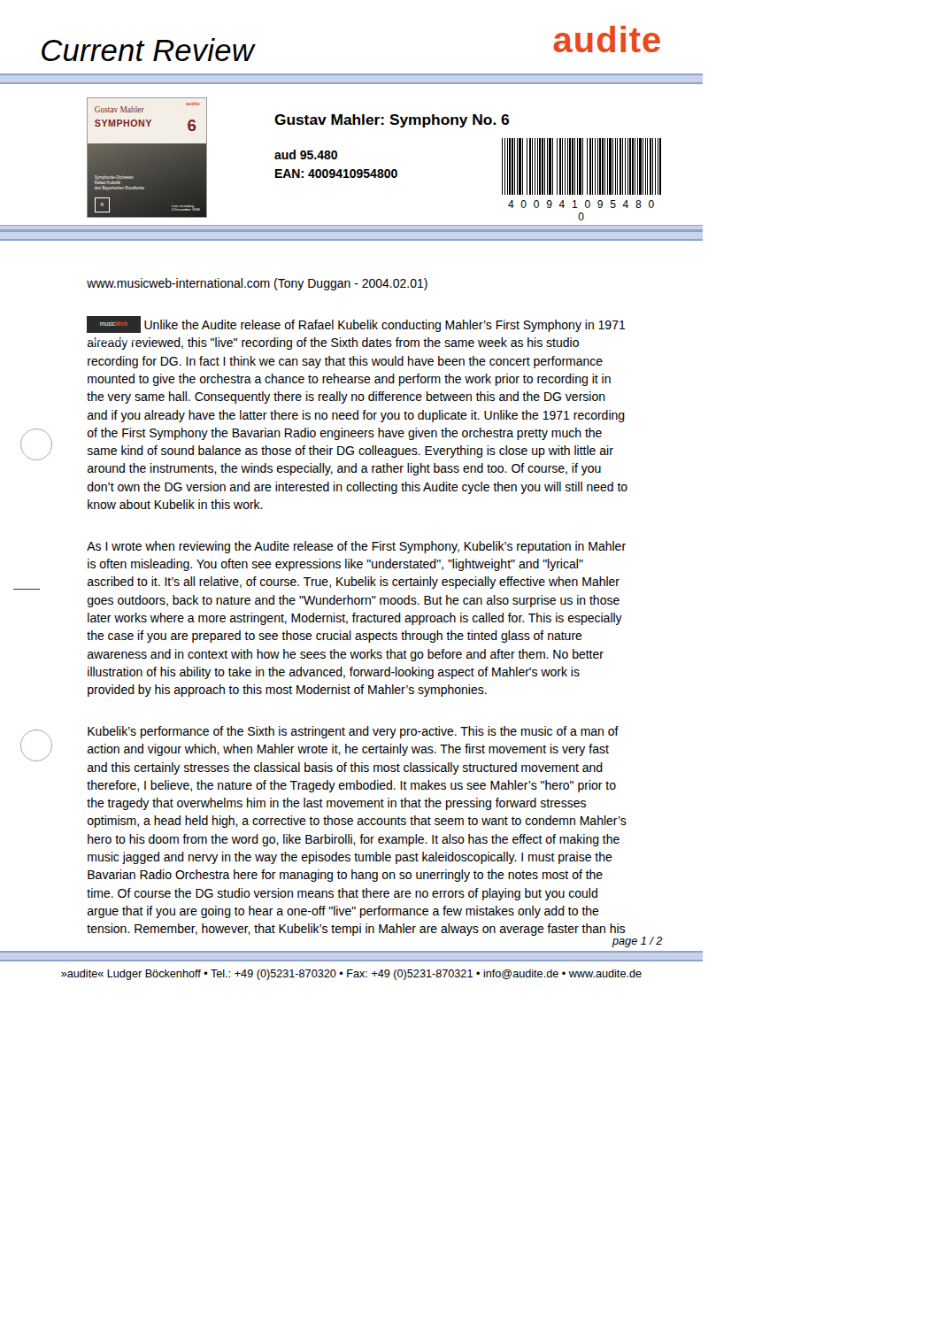Current Review
audite
audite
Gustav Mahler
SYMPHONY
6
Symphonie-Orchester
Rafael Kubelik
des Bayerischen Rundfunks
R
Live recording
4 December 1968
Gustav Mahler: Symphony No. 6
aud 95.480
EAN: 4009410954800
4 0 0 9 4 1 0 9 5 4 8 0 0
www.musicweb-international.com (Tony Duggan - 2004.02.01)
musicWeb
INTERNATIONALUnlike the Audite release of Rafael Kubelik conducting Mahler’s First Symphony in 1971 already reviewed, this "live" recording of the Sixth dates from the same week as his studio recording for DG. In fact I think we can say that this would have been the concert performance mounted to give the orchestra a chance to rehearse and perform the work prior to recording it in the very same hall. Consequently there is really no difference between this and the DG version and if you already have the latter there is no need for you to duplicate it. Unlike the 1971 recording of the First Symphony the Bavarian Radio engineers have given the orchestra pretty much the same kind of sound balance as those of their DG colleagues. Everything is close up with little air around the instruments, the winds especially, and a rather light bass end too. Of course, if you don’t own the DG version and are interested in collecting this Audite cycle then you will still need to know about Kubelik in this work.
As I wrote when reviewing the Audite release of the First Symphony, Kubelik’s reputation in Mahler is often misleading. You often see expressions like "understated", "lightweight" and "lyrical" ascribed to it. It’s all relative, of course. True, Kubelik is certainly especially effective when Mahler goes outdoors, back to nature and the "Wunderhorn" moods. But he can also surprise us in those later works where a more astringent, Modernist, fractured approach is called for. This is especially the case if you are prepared to see those crucial aspects through the tinted glass of nature awareness and in context with how he sees the works that go before and after them. No better illustration of his ability to take in the advanced, forward-looking aspect of Mahler's work is provided by his approach to this most Modernist of Mahler’s symphonies.
Kubelik’s performance of the Sixth is astringent and very pro-active. This is the music of a man of action and vigour which, when Mahler wrote it, he certainly was. The first movement is very fast and this certainly stresses the classical basis of this most classically structured movement and therefore, I believe, the nature of the Tragedy embodied. It makes us see Mahler’s "hero" prior to the tragedy that overwhelms him in the last movement in that the pressing forward stresses optimism, a head held high, a corrective to those accounts that seem to want to condemn Mahler’s hero to his doom from the word go, like Barbirolli, for example. It also has the effect of making the music jagged and nervy in the way the episodes tumble past kaleidoscopically. I must praise the Bavarian Radio Orchestra here for managing to hang on so unerringly to the notes most of the time. Of course the DG studio version means that there are no errors of playing but you could argue that if you are going to hear a one-off "live" performance a few mistakes only add to the tension. Remember, however, that Kubelik’s tempi in Mahler are always on average faster than his
page 1 / 2
»audite« Ludger Böckenhoff • Tel.: +49 (0)5231-870320 • Fax: +49 (0)5231-870321 • info@audite.de • www.audite.de